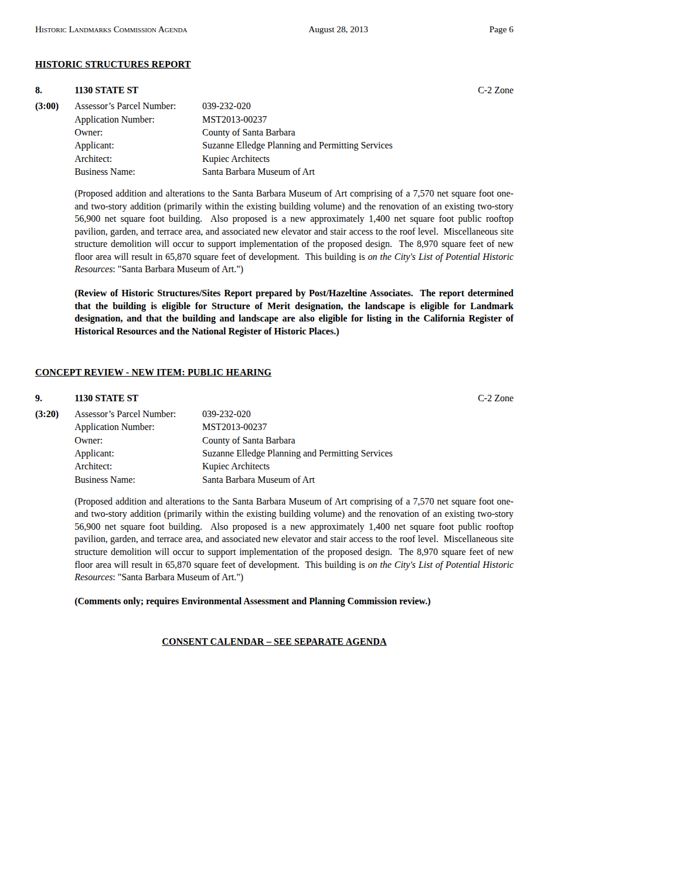Historic Landmarks Commission Agenda
August 28, 2013
Page 6
HISTORIC STRUCTURES REPORT
8. 1130 STATE ST C-2 Zone
(3:00)
| Assessor’s Parcel Number: | 039-232-020 |
| Application Number: | MST2013-00237 |
| Owner: | County of Santa Barbara |
| Applicant: | Suzanne Elledge Planning and Permitting Services |
| Architect: | Kupiec Architects |
| Business Name: | Santa Barbara Museum of Art |
(Proposed addition and alterations to the Santa Barbara Museum of Art comprising of a 7,570 net square foot one- and two-story addition (primarily within the existing building volume) and the renovation of an existing two-story 56,900 net square foot building. Also proposed is a new approximately 1,400 net square foot public rooftop pavilion, garden, and terrace area, and associated new elevator and stair access to the roof level. Miscellaneous site structure demolition will occur to support implementation of the proposed design. The 8,970 square feet of new floor area will result in 65,870 square feet of development. This building is on the City's List of Potential Historic Resources: "Santa Barbara Museum of Art.")
(Review of Historic Structures/Sites Report prepared by Post/Hazeltine Associates. The report determined that the building is eligible for Structure of Merit designation, the landscape is eligible for Landmark designation, and that the building and landscape are also eligible for listing in the California Register of Historical Resources and the National Register of Historic Places.)
CONCEPT REVIEW - NEW ITEM: PUBLIC HEARING
9. 1130 STATE ST C-2 Zone
(3:20)
| Assessor’s Parcel Number: | 039-232-020 |
| Application Number: | MST2013-00237 |
| Owner: | County of Santa Barbara |
| Applicant: | Suzanne Elledge Planning and Permitting Services |
| Architect: | Kupiec Architects |
| Business Name: | Santa Barbara Museum of Art |
(Proposed addition and alterations to the Santa Barbara Museum of Art comprising of a 7,570 net square foot one- and two-story addition (primarily within the existing building volume) and the renovation of an existing two-story 56,900 net square foot building. Also proposed is a new approximately 1,400 net square foot public rooftop pavilion, garden, and terrace area, and associated new elevator and stair access to the roof level. Miscellaneous site structure demolition will occur to support implementation of the proposed design. The 8,970 square feet of new floor area will result in 65,870 square feet of development. This building is on the City's List of Potential Historic Resources: "Santa Barbara Museum of Art.")
(Comments only; requires Environmental Assessment and Planning Commission review.)
CONSENT CALENDAR – SEE SEPARATE AGENDA